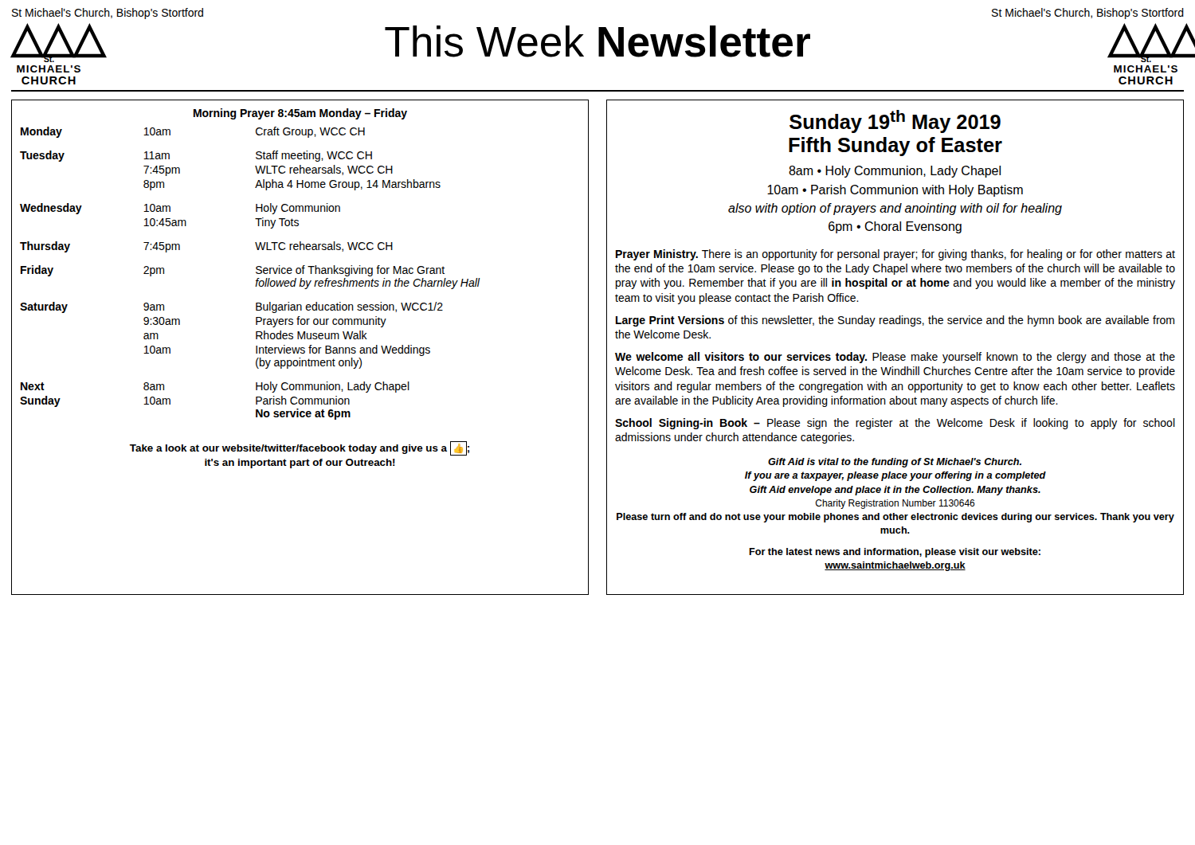St Michael's Church, Bishop's Stortford St Michael's Church, Bishop's Stortford
△△△
St. MICHAEL'S
CHURCH
This Week Newsletter
△△△
St. MICHAEL'S
CHURCH
Morning Prayer 8:45am Monday – Friday
| Monday | 10am | Craft Group, WCC CH |
| Tuesday | 11am | Staff meeting, WCC CH |
| | 7:45pm | WLTC rehearsals, WCC CH |
| | 8pm | Alpha 4 Home Group, 14 Marshbarns |
| Wednesday | 10am | Holy Communion |
| | 10:45am | Tiny Tots |
| Thursday | 7:45pm | WLTC rehearsals, WCC CH |
| Friday | 2pm | Service of Thanksgiving for Mac Grant followed by refreshments in the Charnley Hall |
| Saturday | 9am | Bulgarian education session, WCC1/2 |
| | 9:30am | Prayers for our community |
| | am | Rhodes Museum Walk |
| | 10am | Interviews for Banns and Weddings (by appointment only) |
| Next | 8am | Holy Communion, Lady Chapel |
| Sunday | 10am | Parish Communion No service at 6pm |
Take a look at our website/twitter/facebook today and give us a 👍;
it's an important part of our Outreach!
Sunday 19th May 2019
Fifth Sunday of Easter
8am • Holy Communion, Lady Chapel
10am • Parish Communion with Holy Baptism
also with option of prayers and anointing with oil for healing
6pm • Choral Evensong
Prayer Ministry. There is an opportunity for personal prayer; for giving thanks, for healing or for other matters at the end of the 10am service. Please go to the Lady Chapel where two members of the church will be available to pray with you. Remember that if you are ill in hospital or at home and you would like a member of the ministry team to visit you please contact the Parish Office.
Large Print Versions of this newsletter, the Sunday readings, the service and the hymn book are available from the Welcome Desk.
We welcome all visitors to our services today. Please make yourself known to the clergy and those at the Welcome Desk. Tea and fresh coffee is served in the Windhill Churches Centre after the 10am service to provide visitors and regular members of the congregation with an opportunity to get to know each other better. Leaflets are available in the Publicity Area providing information about many aspects of church life.
School Signing-in Book – Please sign the register at the Welcome Desk if looking to apply for school admissions under church attendance categories.
Gift Aid is vital to the funding of St Michael's Church.
If you are a taxpayer, please place your offering in a completed
Gift Aid envelope and place it in the Collection. Many thanks.
Charity Registration Number 1130646
Please turn off and do not use your mobile phones and other electronic devices during our services. Thank you very much.
For the latest news and information, please visit our website:
www.saintmichaelweb.org.uk